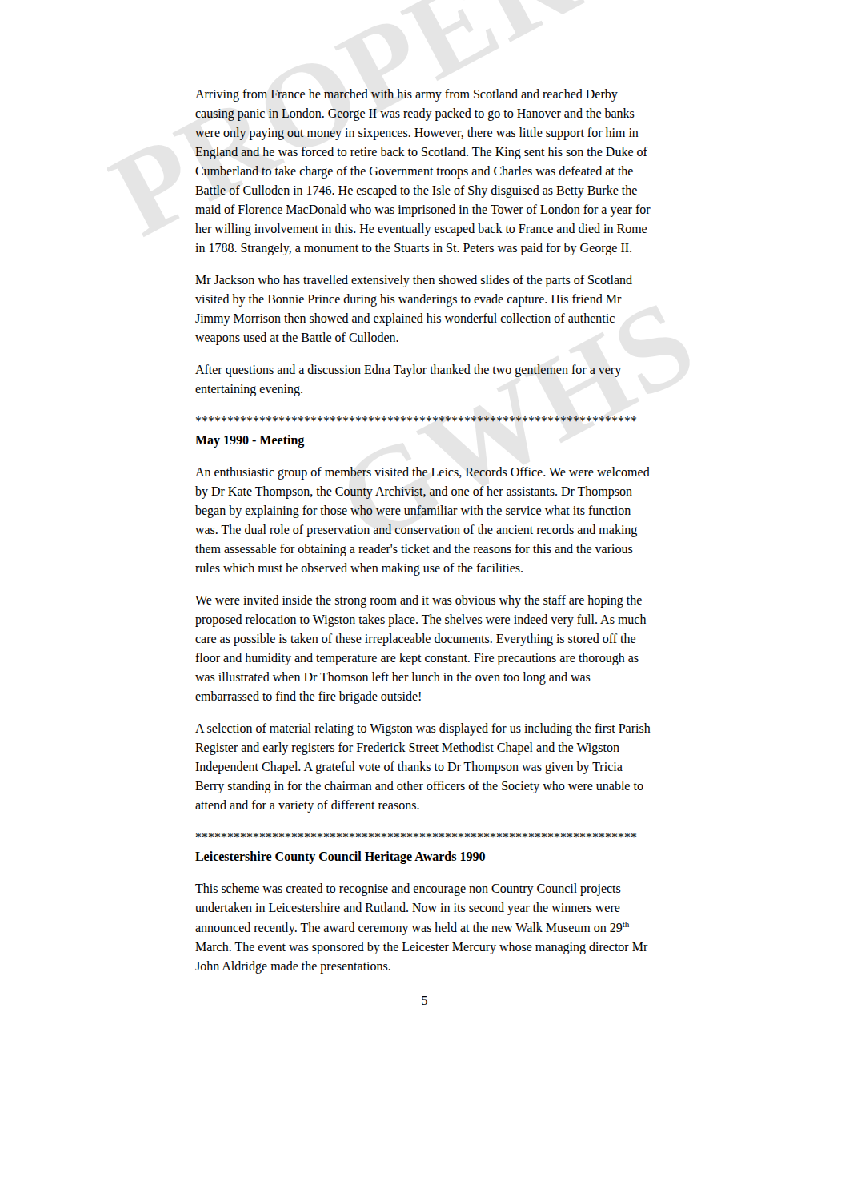PROPERTY OF GWHS
Arriving from France he marched with his army from Scotland and reached Derby causing panic in London. George II was ready packed to go to Hanover and the banks were only paying out money in sixpences. However, there was little support for him in England and he was forced to retire back to Scotland. The King sent his son the Duke of Cumberland to take charge of the Government troops and Charles was defeated at the Battle of Culloden in 1746. He escaped to the Isle of Shy disguised as Betty Burke the maid of Florence MacDonald who was imprisoned in the Tower of London for a year for her willing involvement in this. He eventually escaped back to France and died in Rome in 1788. Strangely, a monument to the Stuarts in St. Peters was paid for by George II.
Mr Jackson who has travelled extensively then showed slides of the parts of Scotland visited by the Bonnie Prince during his wanderings to evade capture. His friend Mr Jimmy Morrison then showed and explained his wonderful collection of authentic weapons used at the Battle of Culloden.
After questions and a discussion Edna Taylor thanked the two gentlemen for a very entertaining evening.
*********************************************************************
May 1990 - Meeting
An enthusiastic group of members visited the Leics, Records Office. We were welcomed by Dr Kate Thompson, the County Archivist, and one of her assistants. Dr Thompson began by explaining for those who were unfamiliar with the service what its function was. The dual role of preservation and conservation of the ancient records and making them assessable for obtaining a reader's ticket and the reasons for this and the various rules which must be observed when making use of the facilities.
We were invited inside the strong room and it was obvious why the staff are hoping the proposed relocation to Wigston takes place. The shelves were indeed very full. As much care as possible is taken of these irreplaceable documents. Everything is stored off the floor and humidity and temperature are kept constant. Fire precautions are thorough as was illustrated when Dr Thomson left her lunch in the oven too long and was embarrassed to find the fire brigade outside!
A selection of material relating to Wigston was displayed for us including the first Parish Register and early registers for Frederick Street Methodist Chapel and the Wigston Independent Chapel. A grateful vote of thanks to Dr Thompson was given by Tricia Berry standing in for the chairman and other officers of the Society who were unable to attend and for a variety of different reasons.
*********************************************************************
Leicestershire County Council Heritage Awards 1990
This scheme was created to recognise and encourage non Country Council projects undertaken in Leicestershire and Rutland. Now in its second year the winners were announced recently. The award ceremony was held at the new Walk Museum on 29th March. The event was sponsored by the Leicester Mercury whose managing director Mr John Aldridge made the presentations.
5